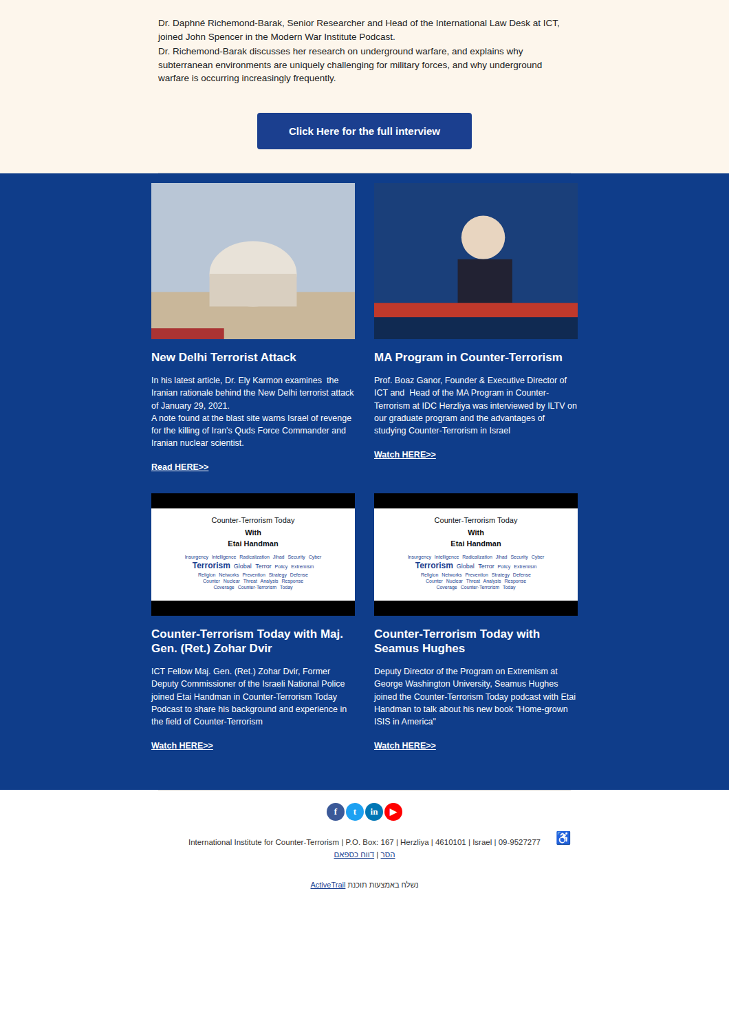Dr. Daphné Richemond-Barak, Senior Researcher and Head of the International Law Desk at ICT, joined John Spencer in the Modern War Institute Podcast.
Dr. Richemond-Barak discusses her research on underground warfare, and explains why subterranean environments are uniquely challenging for military forces, and why underground warfare is occurring increasingly frequently.
Click Here for the full interview
| New Delhi Terrorist Attack In his latest article, Dr. Ely Karmon examines the Iranian rationale behind the New Delhi terrorist attack of January 29, 2021. A note found at the blast site warns Israel of revenge for the killing of Iran's Quds Force Commander and Iranian nuclear scientist. Read HERE>> | MA Program in Counter-Terrorism Prof. Boaz Ganor, Founder & Executive Director of ICT and Head of the MA Program in Counter-Terrorism at IDC Herzliya was interviewed by ILTV on our graduate program and the advantages of studying Counter-Terrorism in Israel Watch HERE>> |
| Counter-Terrorism Today With Etai Handman Insurgency Intelligence Radicalization Jihad Security Cyber Terrorism Global Terror Policy Extremism Religion Networks Prevention Strategy Defense Counter Nuclear Threat Analysis Response Coverage Counter-Terrorism Today Counter-Terrorism Today with Maj. Gen. (Ret.) Zohar Dvir ICT Fellow Maj. Gen. (Ret.) Zohar Dvir, Former Deputy Commissioner of the Israeli National Police joined Etai Handman in Counter-Terrorism Today Podcast to share his background and experience in the field of Counter-Terrorism Watch HERE>> | Counter-Terrorism Today With Etai Handman Insurgency Intelligence Radicalization Jihad Security Cyber Terrorism Global Terror Policy Extremism Religion Networks Prevention Strategy Defense Counter Nuclear Threat Analysis Response Coverage Counter-Terrorism Today Counter-Terrorism Today with Seamus Hughes Deputy Director of the Program on Extremism at George Washington University, Seamus Hughes joined the Counter-Terrorism Today podcast with Etai Handman to talk about his new book "Home-grown ISIS in America" Watch HERE>> |
ftin▶
♿
International Institute for Counter-Terrorism | P.O. Box: 167 | Herzliya | 4610101 | Israel | 09-9527277
הסר | דווח כספאם
נשלח באמצעות תוכנת ActiveTrail